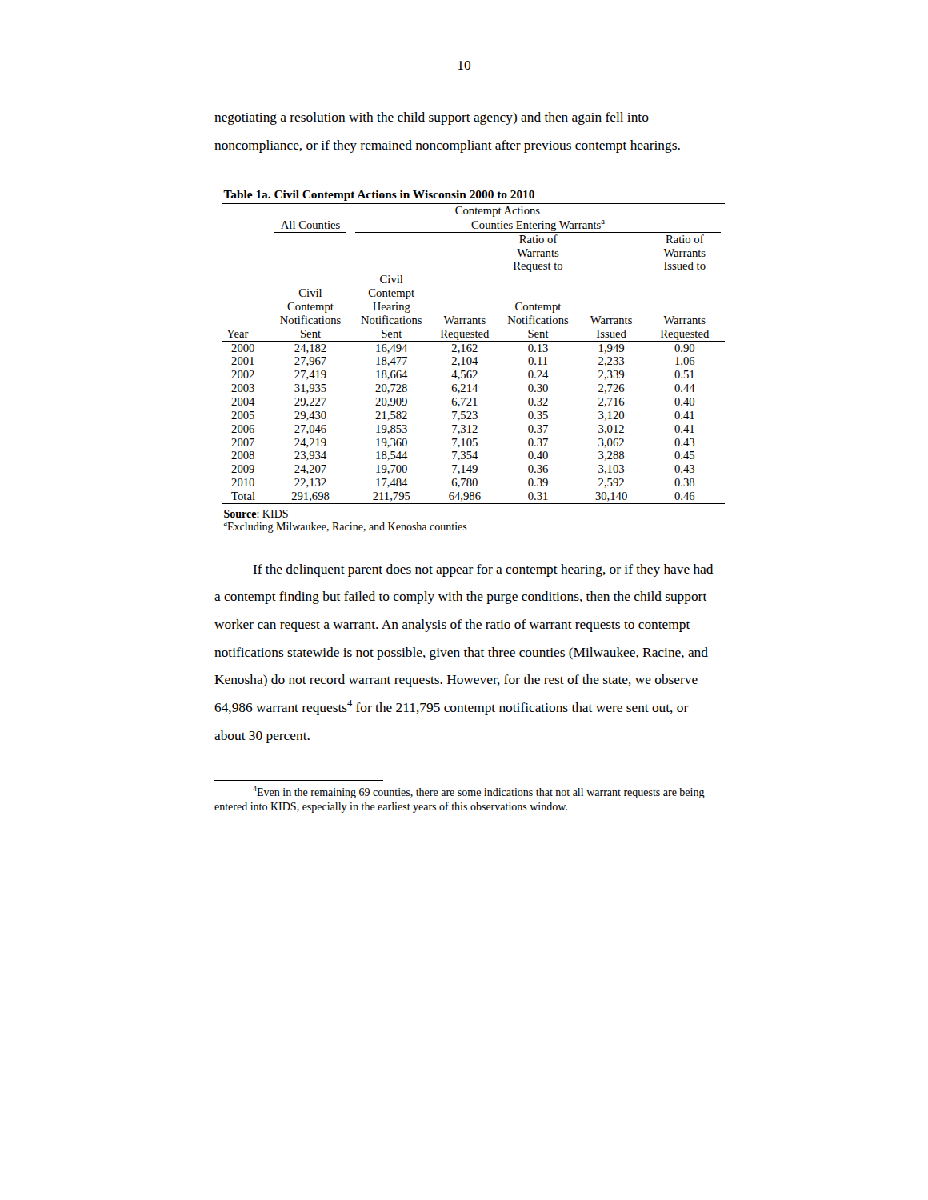10
negotiating a resolution with the child support agency) and then again fell into noncompliance, or if they remained noncompliant after previous contempt hearings.
Table 1a. Civil Contempt Actions in Wisconsin 2000 to 2010
| | Contempt Actions |
| --- | --- |
| | All Counties | Counties Entering Warrants a |
| | | | | Ratio of Warrants Request to | | Ratio of Warrants Issued to |
| Year | Civil Contempt Notifications Sent | Civil Contempt Hearing Notifications Sent | Warrants Requested | Contempt Notifications Sent | Warrants Issued | Warrants Requested |
| 2000 | 24,182 | 16,494 | 2,162 | 0.13 | 1,949 | 0.90 |
| 2001 | 27,967 | 18,477 | 2,104 | 0.11 | 2,233 | 1.06 |
| 2002 | 27,419 | 18,664 | 4,562 | 0.24 | 2,339 | 0.51 |
| 2003 | 31,935 | 20,728 | 6,214 | 0.30 | 2,726 | 0.44 |
| 2004 | 29,227 | 20,909 | 6,721 | 0.32 | 2,716 | 0.40 |
| 2005 | 29,430 | 21,582 | 7,523 | 0.35 | 3,120 | 0.41 |
| 2006 | 27,046 | 19,853 | 7,312 | 0.37 | 3,012 | 0.41 |
| 2007 | 24,219 | 19,360 | 7,105 | 0.37 | 3,062 | 0.43 |
| 2008 | 23,934 | 18,544 | 7,354 | 0.40 | 3,288 | 0.45 |
| 2009 | 24,207 | 19,700 | 7,149 | 0.36 | 3,103 | 0.43 |
| 2010 | 22,132 | 17,484 | 6,780 | 0.39 | 2,592 | 0.38 |
| Total | 291,698 | 211,795 | 64,986 | 0.31 | 30,140 | 0.46 |
Source: KIDS
aExcluding Milwaukee, Racine, and Kenosha counties
If the delinquent parent does not appear for a contempt hearing, or if they have had a contempt finding but failed to comply with the purge conditions, then the child support worker can request a warrant. An analysis of the ratio of warrant requests to contempt notifications statewide is not possible, given that three counties (Milwaukee, Racine, and Kenosha) do not record warrant requests. However, for the rest of the state, we observe 64,986 warrant requests4 for the 211,795 contempt notifications that were sent out, or about 30 percent.
4Even in the remaining 69 counties, there are some indications that not all warrant requests are being entered into KIDS, especially in the earliest years of this observations window.